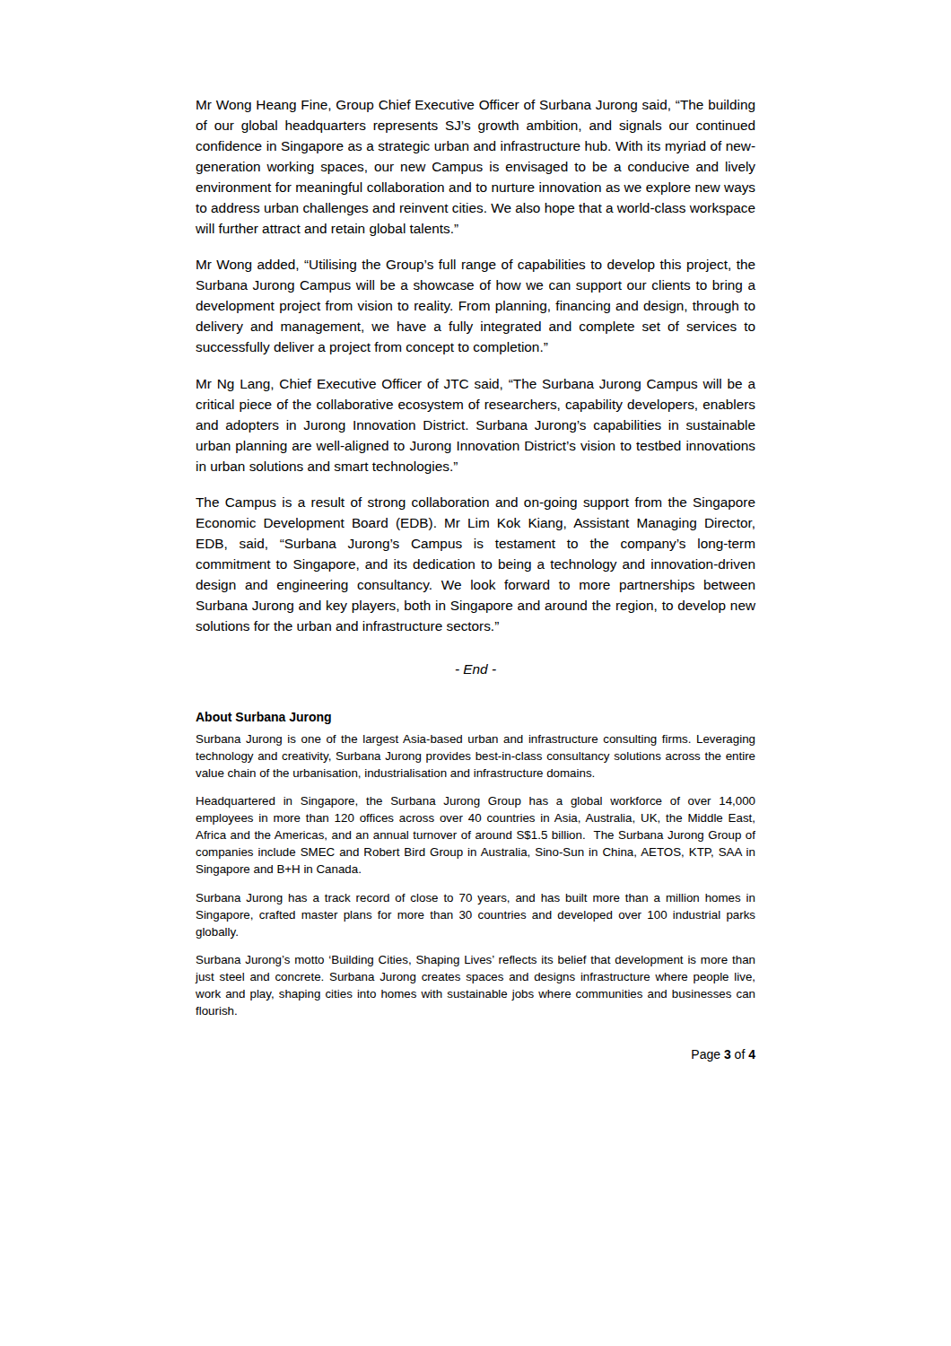Mr Wong Heang Fine, Group Chief Executive Officer of Surbana Jurong said, “The building of our global headquarters represents SJ’s growth ambition, and signals our continued confidence in Singapore as a strategic urban and infrastructure hub. With its myriad of new-generation working spaces, our new Campus is envisaged to be a conducive and lively environment for meaningful collaboration and to nurture innovation as we explore new ways to address urban challenges and reinvent cities. We also hope that a world-class workspace will further attract and retain global talents.”
Mr Wong added, “Utilising the Group’s full range of capabilities to develop this project, the Surbana Jurong Campus will be a showcase of how we can support our clients to bring a development project from vision to reality. From planning, financing and design, through to delivery and management, we have a fully integrated and complete set of services to successfully deliver a project from concept to completion.”
Mr Ng Lang, Chief Executive Officer of JTC said, “The Surbana Jurong Campus will be a critical piece of the collaborative ecosystem of researchers, capability developers, enablers and adopters in Jurong Innovation District. Surbana Jurong’s capabilities in sustainable urban planning are well-aligned to Jurong Innovation District’s vision to testbed innovations in urban solutions and smart technologies.”
The Campus is a result of strong collaboration and on-going support from the Singapore Economic Development Board (EDB). Mr Lim Kok Kiang, Assistant Managing Director, EDB, said, “Surbana Jurong’s Campus is testament to the company’s long-term commitment to Singapore, and its dedication to being a technology and innovation-driven design and engineering consultancy. We look forward to more partnerships between Surbana Jurong and key players, both in Singapore and around the region, to develop new solutions for the urban and infrastructure sectors.”
- End -
About Surbana Jurong
Surbana Jurong is one of the largest Asia-based urban and infrastructure consulting firms. Leveraging technology and creativity, Surbana Jurong provides best-in-class consultancy solutions across the entire value chain of the urbanisation, industrialisation and infrastructure domains.
Headquartered in Singapore, the Surbana Jurong Group has a global workforce of over 14,000 employees in more than 120 offices across over 40 countries in Asia, Australia, UK, the Middle East, Africa and the Americas, and an annual turnover of around S$1.5 billion. The Surbana Jurong Group of companies include SMEC and Robert Bird Group in Australia, Sino-Sun in China, AETOS, KTP, SAA in Singapore and B+H in Canada.
Surbana Jurong has a track record of close to 70 years, and has built more than a million homes in Singapore, crafted master plans for more than 30 countries and developed over 100 industrial parks globally.
Surbana Jurong’s motto ‘Building Cities, Shaping Lives’ reflects its belief that development is more than just steel and concrete. Surbana Jurong creates spaces and designs infrastructure where people live, work and play, shaping cities into homes with sustainable jobs where communities and businesses can flourish.
Page 3 of 4